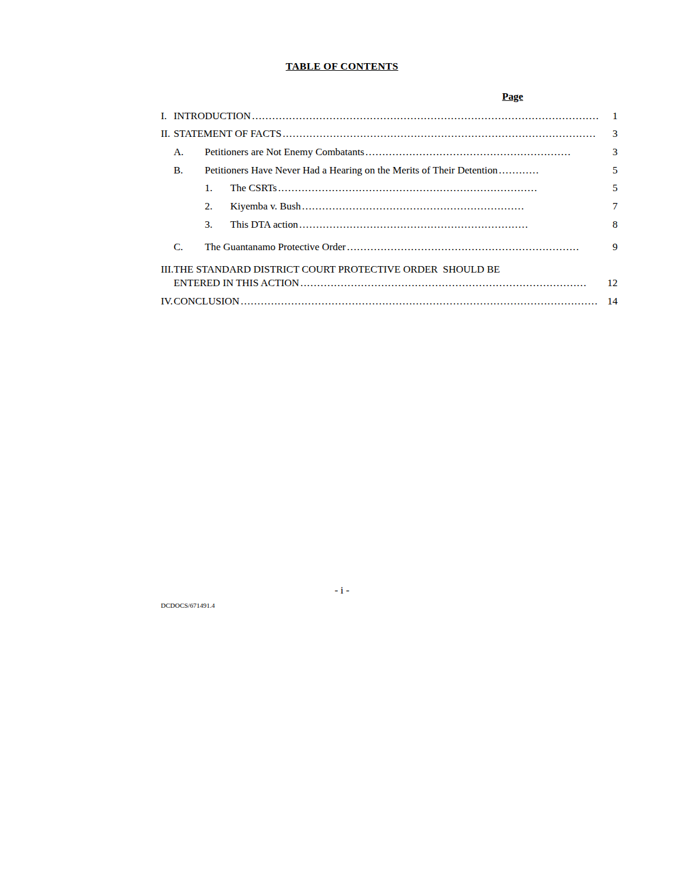TABLE OF CONTENTS
Page
| I. | INTRODUCTION ....................................................................................................... 1 |
| II. | STATEMENT OF FACTS ............................................................................................. 3 |
| | / A. / Petitioners are Not Enemy Combatants ............................................................. 3 / / B. / Petitioners Have Never Had a Hearing on the Merits of Their Detention ............ 5 / / / / 1. / The CSRTs ............................................................................. 5 / / 2. / Kiyemba v. Bush .................................................................. 7 / / 3. / This DTA action .................................................................... 8 / / / C. / The Guantanamo Protective Order ..................................................................... 9 / |
| III. | THE STANDARD DISTRICT COURT PROTECTIVE ORDER SHOULD BE ENTERED IN THIS ACTION ..................................................................................... 12 |
| IV. | CONCLUSION .......................................................................................................... 14 |
- i -
DCDOCS/671491.4